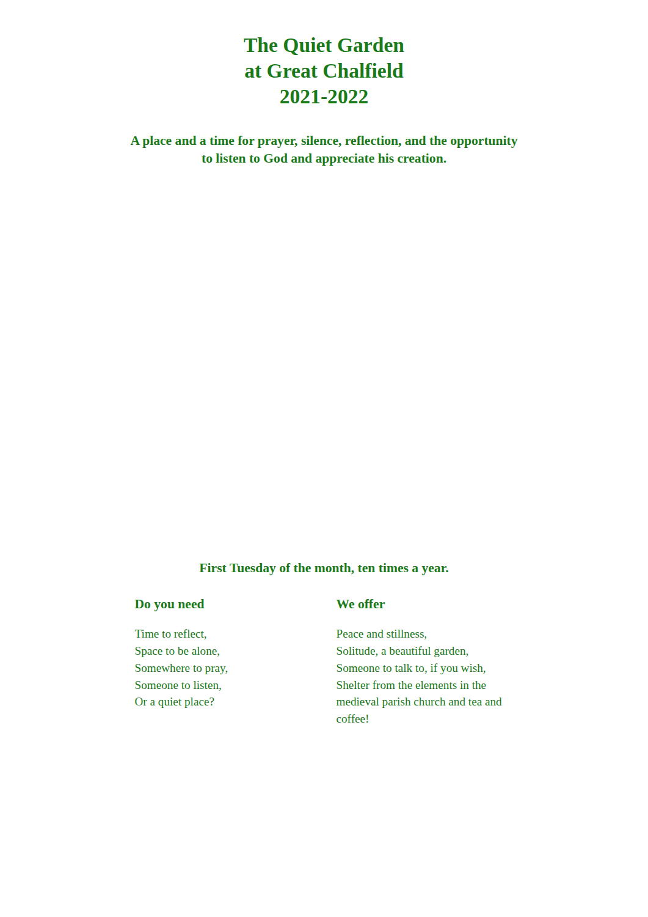The Quiet Garden
at Great Chalfield
2021-2022
A place and a time for prayer, silence, reflection, and the opportunity to listen to God and appreciate his creation.
First Tuesday of the month, ten times a year.
Do you need
Time to reflect,
Space to be alone,
Somewhere to pray,
Someone to listen,
Or a quiet place?
We offer
Peace and stillness,
Solitude, a beautiful garden,
Someone to talk to, if you wish,
Shelter from the elements in the medieval parish church and tea and coffee!